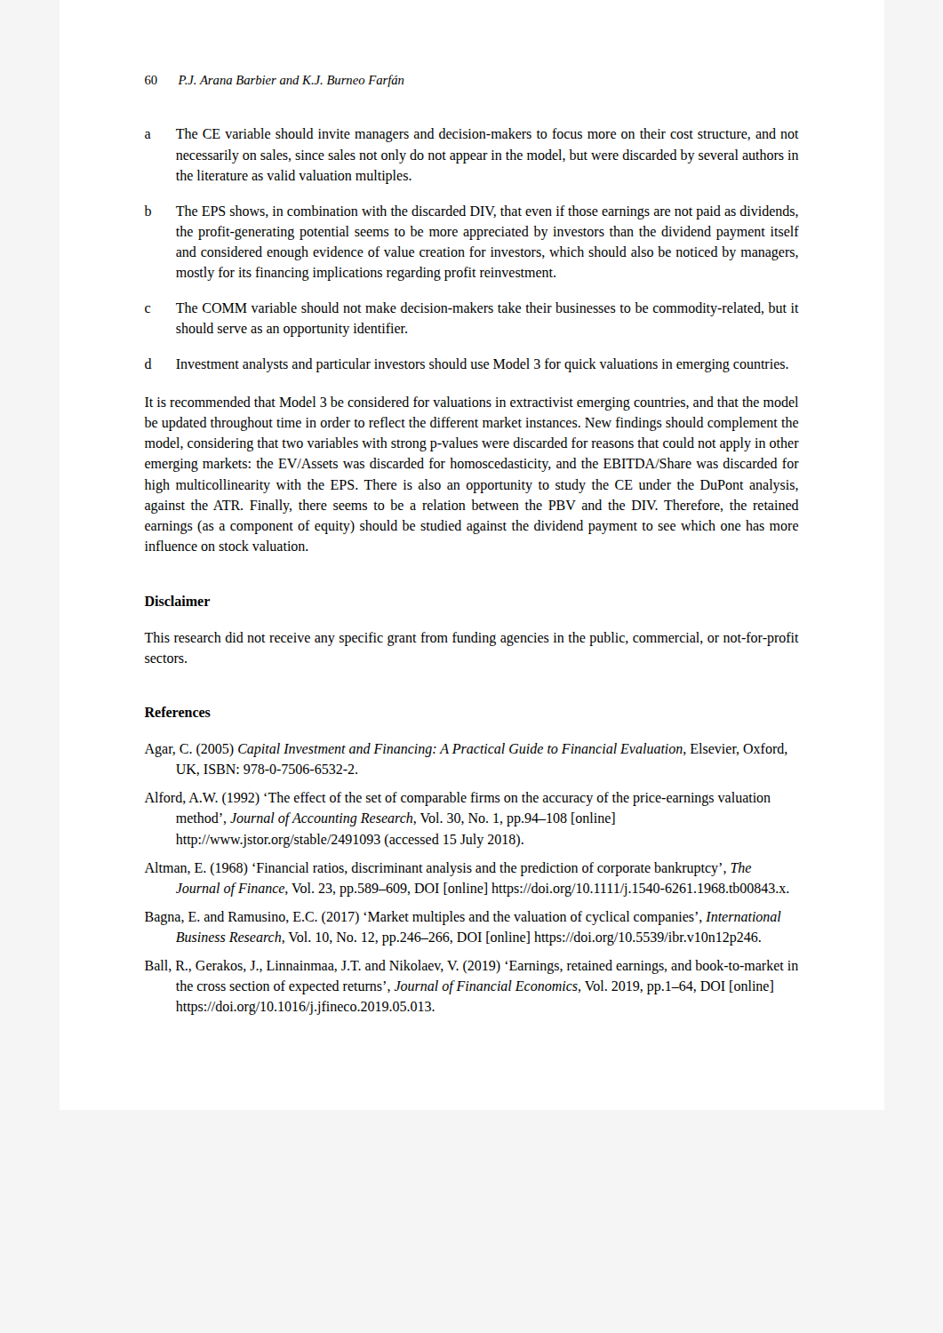60 P.J. Arana Barbier and K.J. Burneo Farfán
a The CE variable should invite managers and decision-makers to focus more on their cost structure, and not necessarily on sales, since sales not only do not appear in the model, but were discarded by several authors in the literature as valid valuation multiples.
b The EPS shows, in combination with the discarded DIV, that even if those earnings are not paid as dividends, the profit-generating potential seems to be more appreciated by investors than the dividend payment itself and considered enough evidence of value creation for investors, which should also be noticed by managers, mostly for its financing implications regarding profit reinvestment.
c The COMM variable should not make decision-makers take their businesses to be commodity-related, but it should serve as an opportunity identifier.
d Investment analysts and particular investors should use Model 3 for quick valuations in emerging countries.
It is recommended that Model 3 be considered for valuations in extractivist emerging countries, and that the model be updated throughout time in order to reflect the different market instances. New findings should complement the model, considering that two variables with strong p-values were discarded for reasons that could not apply in other emerging markets: the EV/Assets was discarded for homoscedasticity, and the EBITDA/Share was discarded for high multicollinearity with the EPS. There is also an opportunity to study the CE under the DuPont analysis, against the ATR. Finally, there seems to be a relation between the PBV and the DIV. Therefore, the retained earnings (as a component of equity) should be studied against the dividend payment to see which one has more influence on stock valuation.
Disclaimer
This research did not receive any specific grant from funding agencies in the public, commercial, or not-for-profit sectors.
References
Agar, C. (2005) Capital Investment and Financing: A Practical Guide to Financial Evaluation, Elsevier, Oxford, UK, ISBN: 978-0-7506-6532-2.
Alford, A.W. (1992) ‘The effect of the set of comparable firms on the accuracy of the price-earnings valuation method’, Journal of Accounting Research, Vol. 30, No. 1, pp.94–108 [online] http://www.jstor.org/stable/2491093 (accessed 15 July 2018).
Altman, E. (1968) ‘Financial ratios, discriminant analysis and the prediction of corporate bankruptcy’, The Journal of Finance, Vol. 23, pp.589–609, DOI [online] https://doi.org/10.1111/j.1540-6261.1968.tb00843.x.
Bagna, E. and Ramusino, E.C. (2017) ‘Market multiples and the valuation of cyclical companies’, International Business Research, Vol. 10, No. 12, pp.246–266, DOI [online] https://doi.org/10.5539/ibr.v10n12p246.
Ball, R., Gerakos, J., Linnainmaa, J.T. and Nikolaev, V. (2019) ‘Earnings, retained earnings, and book-to-market in the cross section of expected returns’, Journal of Financial Economics, Vol. 2019, pp.1–64, DOI [online] https://doi.org/10.1016/j.jfineco.2019.05.013.